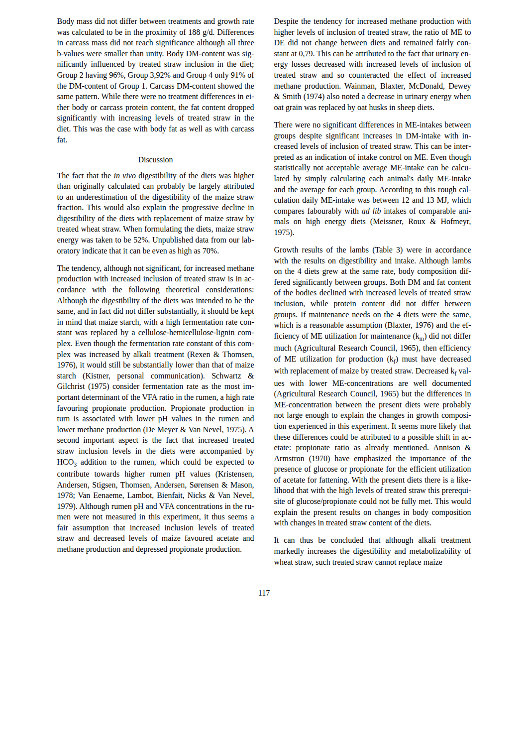Body mass did not differ between treatments and growth rate was calculated to be in the proximity of 188 g/d. Differences in carcass mass did not reach significance although all three b-values were smaller than unity. Body DM-content was significantly influenced by treated straw inclusion in the diet; Group 2 having 96%, Group 3,92% and Group 4 only 91% of the DM-content of Group 1. Carcass DM-content showed the same pattern. While there were no treatment differences in either body or carcass protein content, the fat content dropped significantly with increasing levels of treated straw in the diet. This was the case with body fat as well as with carcass fat.
Discussion
The fact that the in vivo digestibility of the diets was higher than originally calculated can probably be largely attributed to an underestimation of the digestibility of the maize straw fraction. This would also explain the progressive decline in digestibility of the diets with replacement of maize straw by treated wheat straw. When formulating the diets, maize straw energy was taken to be 52%. Unpublished data from our laboratory indicate that it can be even as high as 70%.
The tendency, although not significant, for increased methane production with increased inclusion of treated straw is in accordance with the following theoretical considerations: Although the digestibility of the diets was intended to be the same, and in fact did not differ substantially, it should be kept in mind that maize starch, with a high fermentation rate constant was replaced by a cellulose-hemicellulose-lignin complex. Even though the fermentation rate constant of this complex was increased by alkali treatment (Rexen & Thomsen, 1976), it would still be substantially lower than that of maize starch (Kistner, personal communication). Schwartz & Gilchrist (1975) consider fermentation rate as the most important determinant of the VFA ratio in the rumen, a high rate favouring propionate production. Propionate production in turn is associated with lower pH values in the rumen and lower methane production (De Meyer & Van Nevel, 1975). A second important aspect is the fact that increased treated straw inclusion levels in the diets were accompanied by HCO3 addition to the rumen, which could be expected to contribute towards higher rumen pH values (Kristensen, Andersen, Stigsen, Thomsen, Andersen, Sørensen & Mason, 1978; Van Eenaeme, Lambot, Bienfait, Nicks & Van Nevel, 1979). Although rumen pH and VFA concentrations in the rumen were not measured in this experiment, it thus seems a fair assumption that increased inclusion levels of treated straw and decreased levels of maize favoured acetate and methane production and depressed propionate production.
Despite the tendency for increased methane production with higher levels of inclusion of treated straw, the ratio of ME to DE did not change between diets and remained fairly constant at 0,79. This can be attributed to the fact that urinary energy losses decreased with increased levels of inclusion of treated straw and so counteracted the effect of increased methane production. Wainman, Blaxter, McDonald, Dewey & Smith (1974) also noted a decrease in urinary energy when oat grain was replaced by oat husks in sheep diets.
There were no significant differences in ME-intakes between groups despite significant increases in DM-intake with increased levels of inclusion of treated straw. This can be interpreted as an indication of intake control on ME. Even though statistically not acceptable average ME-intake can be calculated by simply calculating each animal's daily ME-intake and the average for each group. According to this rough calculation daily ME-intake was between 12 and 13 MJ, which compares fabourably with ad lib intakes of comparable animals on high energy diets (Meissner, Roux & Hofmeyr, 1975).
Growth results of the lambs (Table 3) were in accordance with the results on digestibility and intake. Although lambs on the 4 diets grew at the same rate, body composition differed significantly between groups. Both DM and fat content of the bodies declined with increased levels of treated straw inclusion, while protein content did not differ between groups. If maintenance needs on the 4 diets were the same, which is a reasonable assumption (Blaxter, 1976) and the efficiency of ME utilization for maintenance (km) did not differ much (Agricultural Research Council, 1965), then efficiency of ME utilization for production (kf) must have decreased with replacement of maize by treated straw. Decreased kf values with lower ME-concentrations are well documented (Agricultural Research Council, 1965) but the differences in ME-concentration between the present diets were probably not large enough to explain the changes in growth composition experienced in this experiment. It seems more likely that these differences could be attributed to a possible shift in acetate: propionate ratio as already mentioned. Annison & Armstron (1970) have emphasized the importance of the presence of glucose or propionate for the efficient utilization of acetate for fattening. With the present diets there is a likelihood that with the high levels of treated straw this prerequisite of glucose/propionate could not be fully met. This would explain the present results on changes in body composition with changes in treated straw content of the diets.
It can thus be concluded that although alkali treatment markedly increases the digestibility and metabolizability of wheat straw, such treated straw cannot replace maize
117